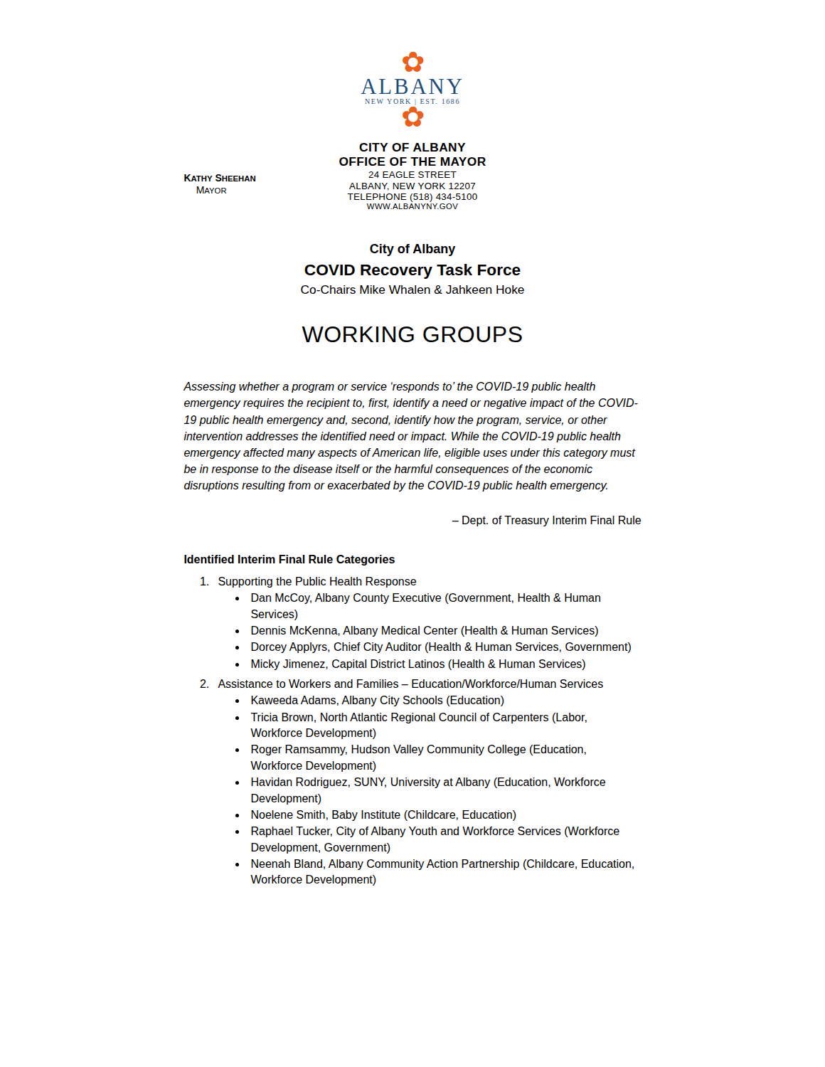✿ ALBANY NEW YORK | EST. 1686 ✿
CITY OF ALBANY
OFFICE OF THE MAYOR
24 EAGLE STREET
ALBANY, NEW YORK 12207
TELEPHONE (518) 434-5100
WWW.ALBANYNY.GOV
KATHY SHEEHAN
MAYOR
City of Albany
COVID Recovery Task Force
Co-Chairs Mike Whalen & Jahkeen Hoke
WORKING GROUPS
Assessing whether a program or service ‘responds to’ the COVID-19 public health emergency requires the recipient to, first, identify a need or negative impact of the COVID-19 public health emergency and, second, identify how the program, service, or other intervention addresses the identified need or impact. While the COVID-19 public health emergency affected many aspects of American life, eligible uses under this category must be in response to the disease itself or the harmful consequences of the economic disruptions resulting from or exacerbated by the COVID-19 public health emergency.
– Dept. of Treasury Interim Final Rule
Identified Interim Final Rule Categories
Supporting the Public Health Response
Dan McCoy, Albany County Executive (Government, Health & Human Services)
Dennis McKenna, Albany Medical Center (Health & Human Services)
Dorcey Applyrs, Chief City Auditor (Health & Human Services, Government)
Micky Jimenez, Capital District Latinos (Health & Human Services)
Assistance to Workers and Families – Education/Workforce/Human Services
Kaweeda Adams, Albany City Schools (Education)
Tricia Brown, North Atlantic Regional Council of Carpenters (Labor, Workforce Development)
Roger Ramsammy, Hudson Valley Community College (Education, Workforce Development)
Havidan Rodriguez, SUNY, University at Albany (Education, Workforce Development)
Noelene Smith, Baby Institute (Childcare, Education)
Raphael Tucker, City of Albany Youth and Workforce Services (Workforce Development, Government)
Neenah Bland, Albany Community Action Partnership (Childcare, Education, Workforce Development)